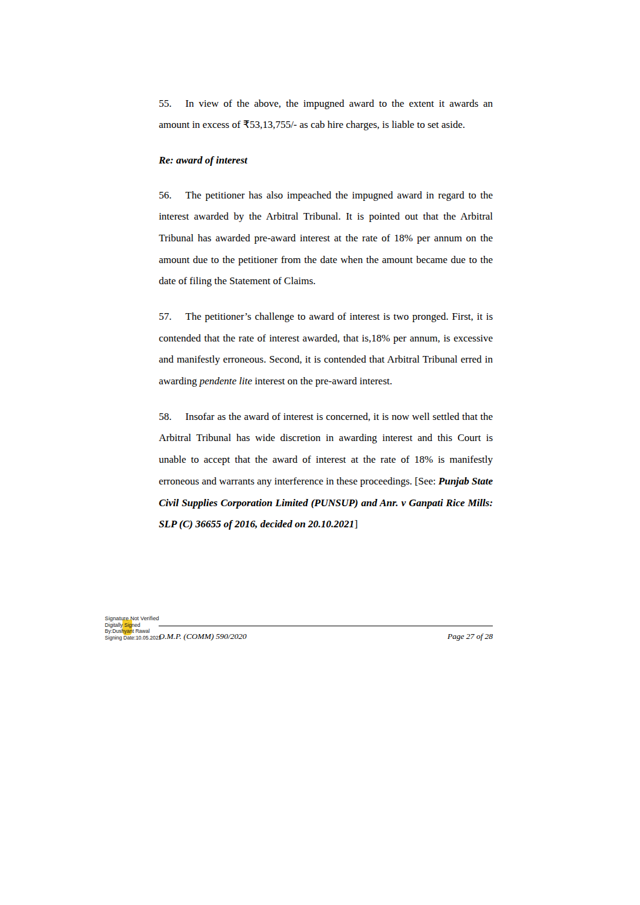55. In view of the above, the impugned award to the extent it awards an amount in excess of ₹53,13,755/- as cab hire charges, is liable to set aside.
Re: award of interest
56. The petitioner has also impeached the impugned award in regard to the interest awarded by the Arbitral Tribunal. It is pointed out that the Arbitral Tribunal has awarded pre-award interest at the rate of 18% per annum on the amount due to the petitioner from the date when the amount became due to the date of filing the Statement of Claims.
57. The petitioner’s challenge to award of interest is two pronged. First, it is contended that the rate of interest awarded, that is,18% per annum, is excessive and manifestly erroneous. Second, it is contended that Arbitral Tribunal erred in awarding pendente lite interest on the pre-award interest.
58. Insofar as the award of interest is concerned, it is now well settled that the Arbitral Tribunal has wide discretion in awarding interest and this Court is unable to accept that the award of interest at the rate of 18% is manifestly erroneous and warrants any interference in these proceedings. [See: Punjab State Civil Supplies Corporation Limited (PUNSUP) and Anr. v Ganpati Rice Mills: SLP (C) 36655 of 2016, decided on 20.10.2021]
Signature Not Verified
Digitally Signed
By:Dushyant Rawal
Signing Date:10.05.2022
O.M.P. (COMM) 590/2020 Page 27 of 28